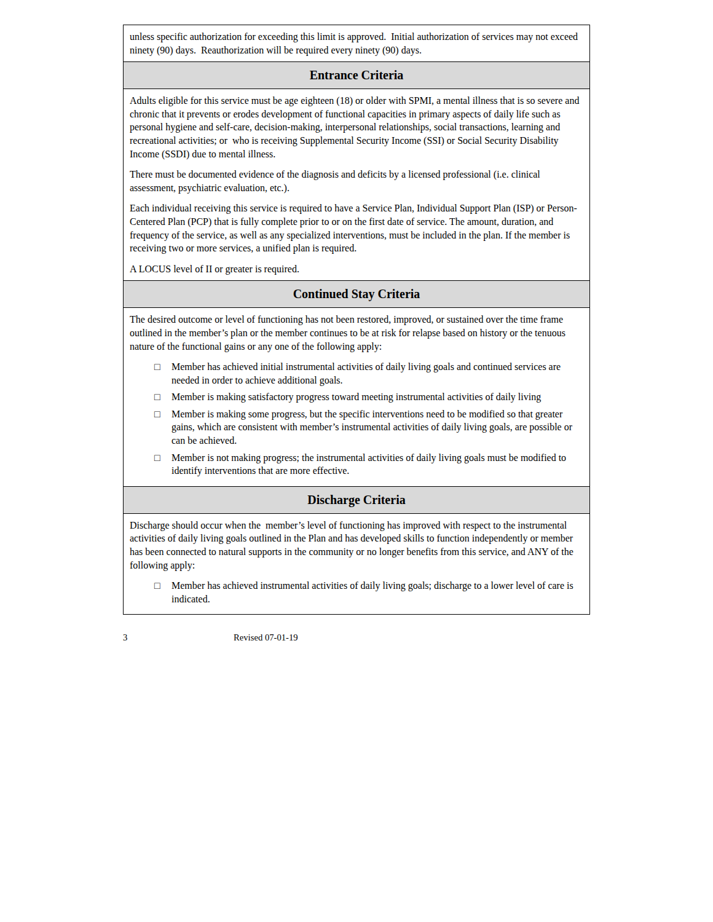| unless specific authorization for exceeding this limit is approved. Initial authorization of services may not exceed ninety (90) days. Reauthorization will be required every ninety (90) days. |
| Entrance Criteria |
| Adults eligible for this service must be age eighteen (18) or older with SPMI, a mental illness that is so severe and chronic that it prevents or erodes development of functional capacities in primary aspects of daily life such as personal hygiene and self-care, decision-making, interpersonal relationships, social transactions, learning and recreational activities; or who is receiving Supplemental Security Income (SSI) or Social Security Disability Income (SSDI) due to mental illness. There must be documented evidence of the diagnosis and deficits by a licensed professional (i.e. clinical assessment, psychiatric evaluation, etc.). Each individual receiving this service is required to have a Service Plan, Individual Support Plan (ISP) or Person-Centered Plan (PCP) that is fully complete prior to or on the first date of service. The amount, duration, and frequency of the service, as well as any specialized interventions, must be included in the plan. If the member is receiving two or more services, a unified plan is required. A LOCUS level of II or greater is required. |
| Continued Stay Criteria |
| The desired outcome or level of functioning has not been restored, improved, or sustained over the time frame outlined in the member’s plan or the member continues to be at risk for relapse based on history or the tenuous nature of the functional gains or any one of the following apply: Member has achieved initial instrumental activities of daily living goals and continued services are needed in order to achieve additional goals. Member is making satisfactory progress toward meeting instrumental activities of daily living Member is making some progress, but the specific interventions need to be modified so that greater gains, which are consistent with member’s instrumental activities of daily living goals, are possible or can be achieved. Member is not making progress; the instrumental activities of daily living goals must be modified to identify interventions that are more effective. |
| Discharge Criteria |
| Discharge should occur when the member’s level of functioning has improved with respect to the instrumental activities of daily living goals outlined in the Plan and has developed skills to function independently or member has been connected to natural supports in the community or no longer benefits from this service, and ANY of the following apply: Member has achieved instrumental activities of daily living goals; discharge to a lower level of care is indicated. |
3 Revised 07-01-19